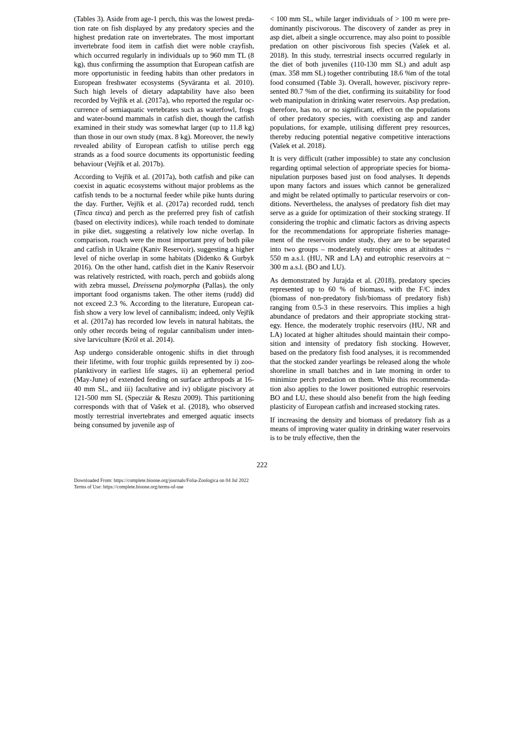(Tables 3). Aside from age-1 perch, this was the lowest predation rate on fish displayed by any predatory species and the highest predation rate on invertebrates. The most important invertebrate food item in catfish diet were noble crayfish, which occurred regularly in individuals up to 960 mm TL (8 kg), thus confirming the assumption that European catfish are more opportunistic in feeding habits than other predators in European freshwater ecosystems (Syväranta et al. 2010). Such high levels of dietary adaptability have also been recorded by Vejřík et al. (2017a), who reported the regular occurrence of semiaquatic vertebrates such as waterfowl, frogs and water-bound mammals in catfish diet, though the catfish examined in their study was somewhat larger (up to 11.8 kg) than those in our own study (max. 8 kg). Moreover, the newly revealed ability of European catfish to utilise perch egg strands as a food source documents its opportunistic feeding behaviour (Vejřík et al. 2017b).
According to Vejřík et al. (2017a), both catfish and pike can coexist in aquatic ecosystems without major problems as the catfish tends to be a nocturnal feeder while pike hunts during the day. Further, Vejřík et al. (2017a) recorded rudd, tench (Tinca tinca) and perch as the preferred prey fish of catfish (based on electivity indices), while roach tended to dominate in pike diet, suggesting a relatively low niche overlap. In comparison, roach were the most important prey of both pike and catfish in Ukraine (Kaniv Reservoir), suggesting a higher level of niche overlap in some habitats (Didenko & Gurbyk 2016). On the other hand, catfish diet in the Kaniv Reservoir was relatively restricted, with roach, perch and gobiids along with zebra mussel, Dreissena polymorpha (Pallas), the only important food organisms taken. The other items (rudd) did not exceed 2.3 %. According to the literature, European catfish show a very low level of cannibalism; indeed, only Vejřík et al. (2017a) has recorded low levels in natural habitats, the only other records being of regular cannibalism under intensive larviculture (Król et al. 2014).
Asp undergo considerable ontogenic shifts in diet through their lifetime, with four trophic guilds represented by i) zooplanktivory in earliest life stages, ii) an ephemeral period (May-June) of extended feeding on surface arthropods at 16-40 mm SL, and iii) facultative and iv) obligate piscivory at 121-500 mm SL (Specziár & Reszu 2009). This partitioning corresponds with that of Vašek et al. (2018), who observed mostly terrestrial invertebrates and emerged aquatic insects being consumed by juvenile asp of
< 100 mm SL, while larger individuals of > 100 m were predominantly piscivorous. The discovery of zander as prey in asp diet, albeit a single occurrence, may also point to possible predation on other piscivorous fish species (Vašek et al. 2018). In this study, terrestrial insects occurred regularly in the diet of both juveniles (110-130 mm SL) and adult asp (max. 358 mm SL) together contributing 18.6 %m of the total food consumed (Table 3). Overall, however, piscivory represented 80.7 %m of the diet, confirming its suitability for food web manipulation in drinking water reservoirs. Asp predation, therefore, has no, or no significant, effect on the populations of other predatory species, with coexisting asp and zander populations, for example, utilising different prey resources, thereby reducing potential negative competitive interactions (Vašek et al. 2018).
It is very difficult (rather impossible) to state any conclusion regarding optimal selection of appropriate species for biomanipulation purposes based just on food analyses. It depends upon many factors and issues which cannot be generalized and might be related optimally to particular reservoirs or conditions. Nevertheless, the analyses of predatory fish diet may serve as a guide for optimization of their stocking strategy. If considering the trophic and climatic factors as driving aspects for the recommendations for appropriate fisheries management of the reservoirs under study, they are to be separated into two groups – moderately eutrophic ones at altitudes ~ 550 m a.s.l. (HU, NR and LA) and eutrophic reservoirs at ~ 300 m a.s.l. (BO and LU).
As demonstrated by Jurajda et al. (2018), predatory species represented up to 60 % of biomass, with the F/C index (biomass of non-predatory fish/biomass of predatory fish) ranging from 0.5-3 in these reservoirs. This implies a high abundance of predators and their appropriate stocking strategy. Hence, the moderately trophic reservoirs (HU, NR and LA) located at higher altitudes should maintain their composition and intensity of predatory fish stocking. However, based on the predatory fish food analyses, it is recommended that the stocked zander yearlings be released along the whole shoreline in small batches and in late morning in order to minimize perch predation on them. While this recommendation also applies to the lower positioned eutrophic reservoirs BO and LU, these should also benefit from the high feeding plasticity of European catfish and increased stocking rates.
If increasing the density and biomass of predatory fish as a means of improving water quality in drinking water reservoirs is to be truly effective, then the
222
Downloaded From: https://complete.bioone.org/journals/Folia-Zoologica on 04 Jul 2022
Terms of Use: https://complete.bioone.org/terms-of-use